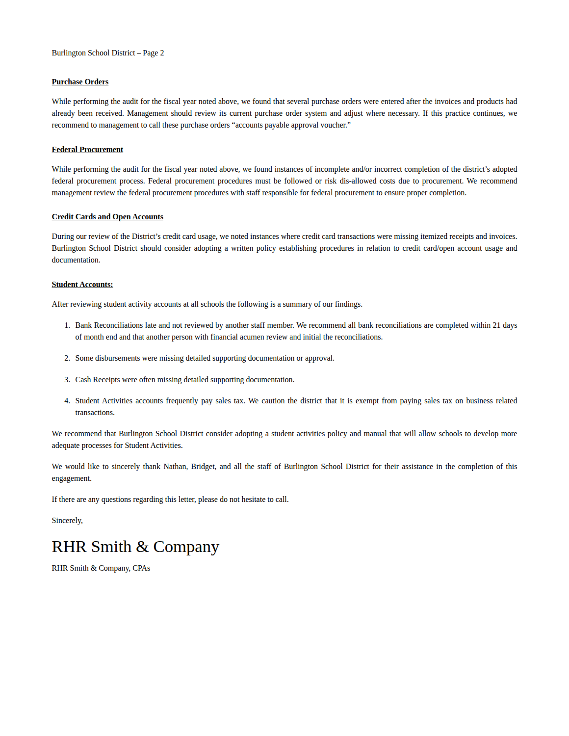Burlington School District – Page 2
Purchase Orders
While performing the audit for the fiscal year noted above, we found that several purchase orders were entered after the invoices and products had already been received. Management should review its current purchase order system and adjust where necessary. If this practice continues, we recommend to management to call these purchase orders “accounts payable approval voucher.”
Federal Procurement
While performing the audit for the fiscal year noted above, we found instances of incomplete and/or incorrect completion of the district’s adopted federal procurement process. Federal procurement procedures must be followed or risk dis-allowed costs due to procurement. We recommend management review the federal procurement procedures with staff responsible for federal procurement to ensure proper completion.
Credit Cards and Open Accounts
During our review of the District’s credit card usage, we noted instances where credit card transactions were missing itemized receipts and invoices. Burlington School District should consider adopting a written policy establishing procedures in relation to credit card/open account usage and documentation.
Student Accounts:
After reviewing student activity accounts at all schools the following is a summary of our findings.
Bank Reconciliations late and not reviewed by another staff member. We recommend all bank reconciliations are completed within 21 days of month end and that another person with financial acumen review and initial the reconciliations.
Some disbursements were missing detailed supporting documentation or approval.
Cash Receipts were often missing detailed supporting documentation.
Student Activities accounts frequently pay sales tax. We caution the district that it is exempt from paying sales tax on business related transactions.
We recommend that Burlington School District consider adopting a student activities policy and manual that will allow schools to develop more adequate processes for Student Activities.
We would like to sincerely thank Nathan, Bridget, and all the staff of Burlington School District for their assistance in the completion of this engagement.
If there are any questions regarding this letter, please do not hesitate to call.
Sincerely,
RHR Smith & Company
RHR Smith & Company, CPAs